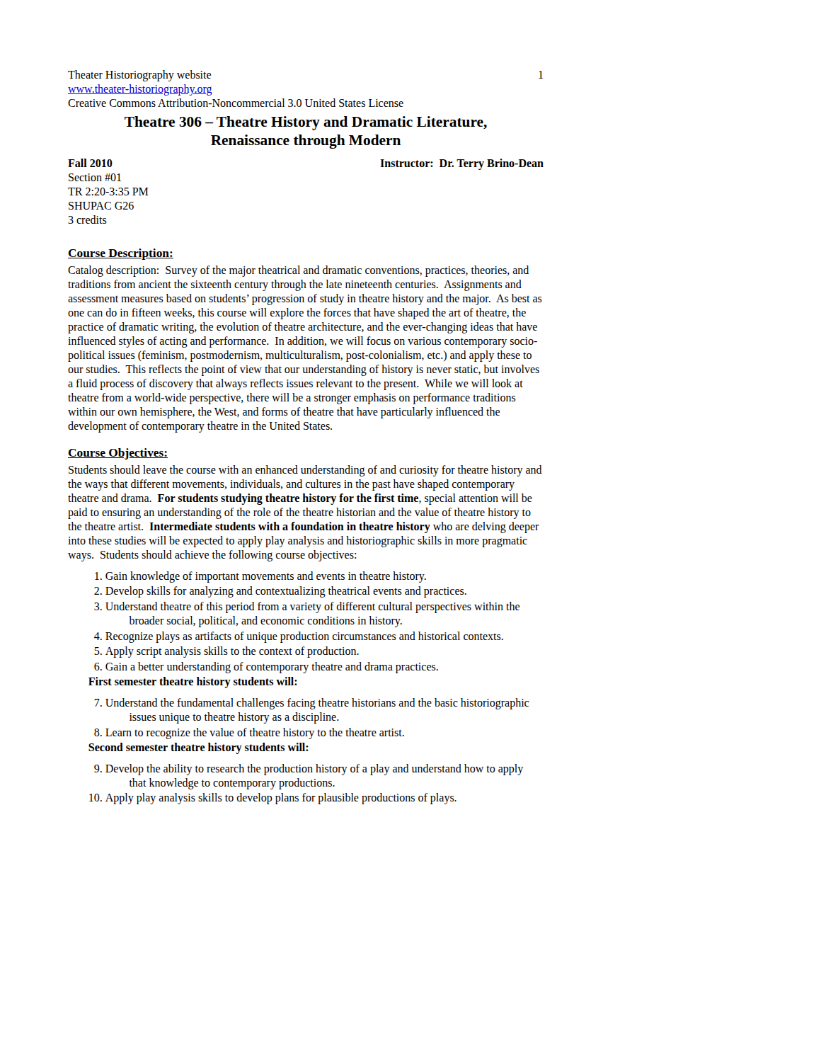1 Theater Historiography website
www.theater-historiography.org
Creative Commons Attribution-Noncommercial 3.0 United States License
Theatre 306 – Theatre History and Dramatic Literature,
Renaissance through Modern
Fall 2010 Instructor: Dr. Terry Brino-Dean
Section #01
TR 2:20-3:35 PM
SHUPAC G26
3 credits
Course Description:
Catalog description: Survey of the major theatrical and dramatic conventions, practices, theories, and traditions from ancient the sixteenth century through the late nineteenth centuries. Assignments and assessment measures based on students’ progression of study in theatre history and the major. As best as one can do in fifteen weeks, this course will explore the forces that have shaped the art of theatre, the practice of dramatic writing, the evolution of theatre architecture, and the ever-changing ideas that have influenced styles of acting and performance. In addition, we will focus on various contemporary socio-political issues (feminism, postmodernism, multiculturalism, post-colonialism, etc.) and apply these to our studies. This reflects the point of view that our understanding of history is never static, but involves a fluid process of discovery that always reflects issues relevant to the present. While we will look at theatre from a world-wide perspective, there will be a stronger emphasis on performance traditions within our own hemisphere, the West, and forms of theatre that have particularly influenced the development of contemporary theatre in the United States.
Course Objectives:
Students should leave the course with an enhanced understanding of and curiosity for theatre history and the ways that different movements, individuals, and cultures in the past have shaped contemporary theatre and drama. For students studying theatre history for the first time, special attention will be paid to ensuring an understanding of the role of the theatre historian and the value of theatre history to the theatre artist. Intermediate students with a foundation in theatre history who are delving deeper into these studies will be expected to apply play analysis and historiographic skills in more pragmatic ways. Students should achieve the following course objectives:
Gain knowledge of important movements and events in theatre history.
Develop skills for analyzing and contextualizing theatrical events and practices.
Understand theatre of this period from a variety of different cultural perspectives within the broader social, political, and economic conditions in history.
Recognize plays as artifacts of unique production circumstances and historical contexts.
Apply script analysis skills to the context of production.
Gain a better understanding of contemporary theatre and drama practices.
First semester theatre history students will:
Understand the fundamental challenges facing theatre historians and the basic historiographic issues unique to theatre history as a discipline.
Learn to recognize the value of theatre history to the theatre artist.
Second semester theatre history students will:
Develop the ability to research the production history of a play and understand how to apply that knowledge to contemporary productions.
Apply play analysis skills to develop plans for plausible productions of plays.